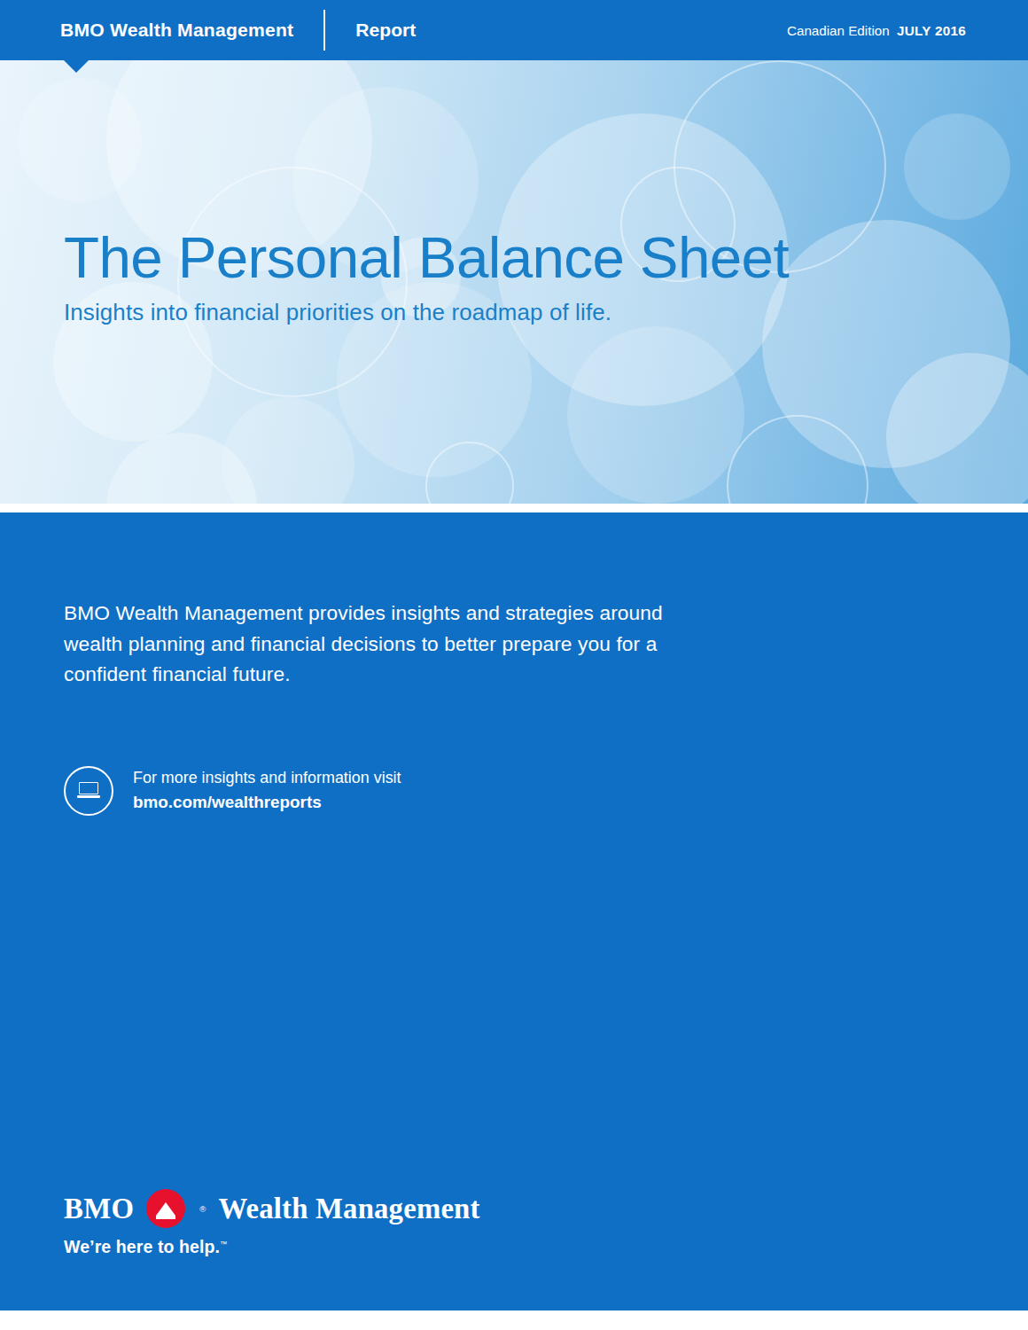BMO Wealth Management Report
Canadian Edition JULY 2016
The Personal Balance Sheet
Insights into financial priorities on the roadmap of life.
BMO Wealth Management provides insights and strategies around wealth planning and financial decisions to better prepare you for a confident financial future.
For more insights and information visit
bmo.com/wealthreports
BMO ® Wealth Management
We’re here to help.™